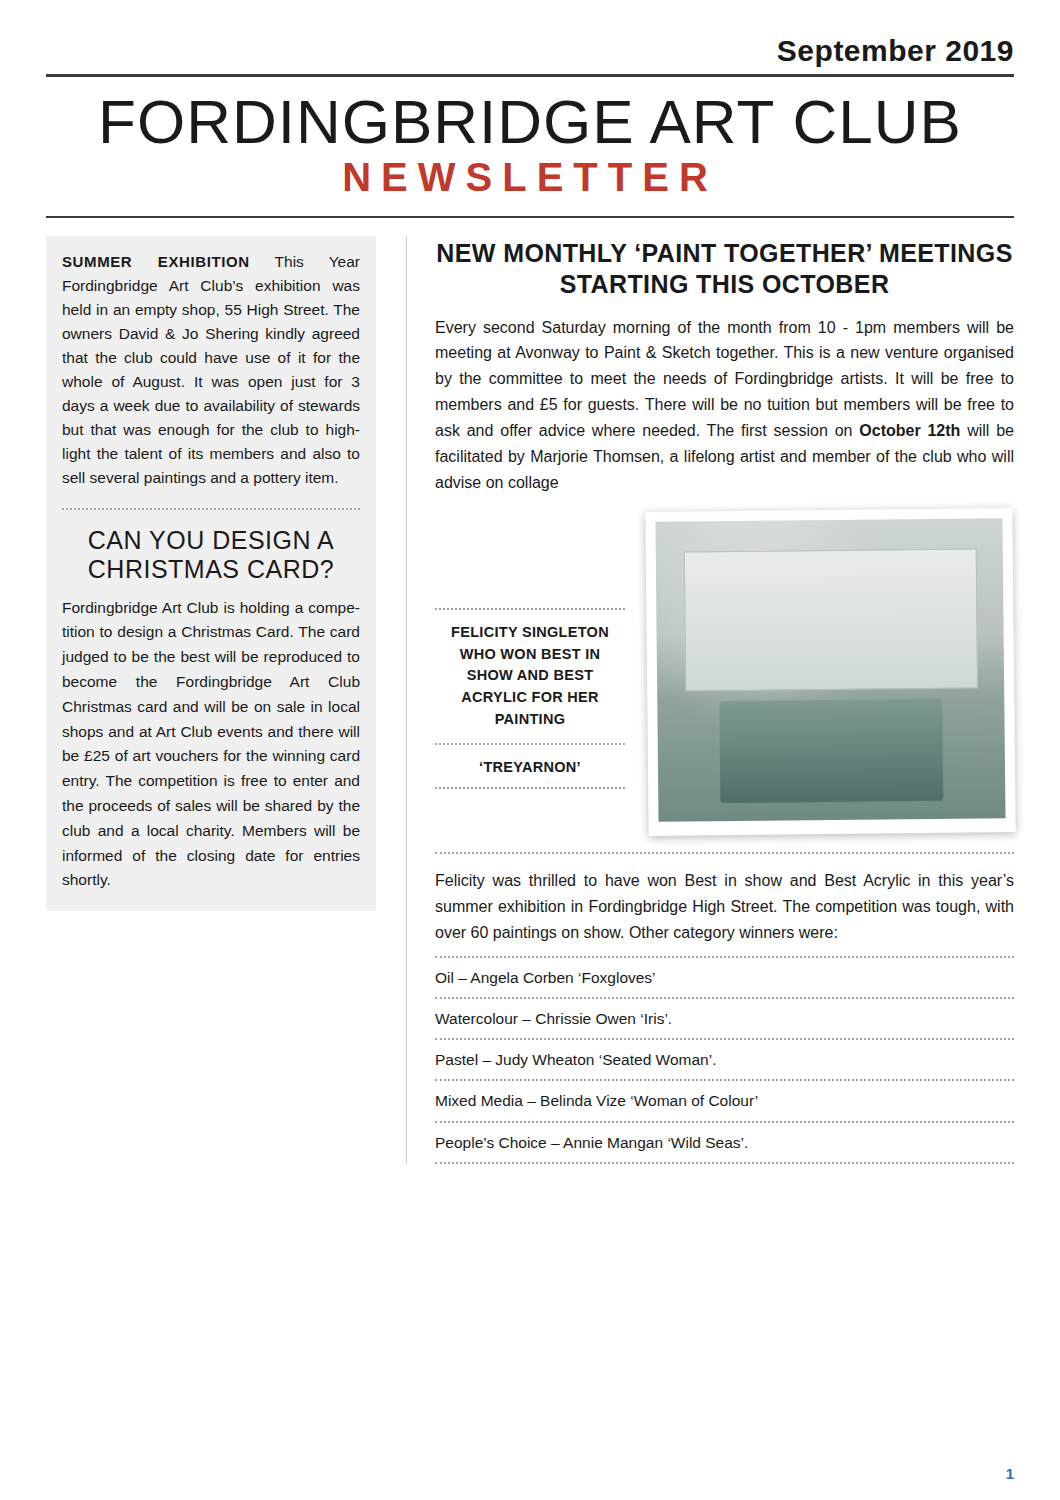September 2019
Fordingbridge Art Club
Newsletter
Summer Exhibition This Year Fordingbridge Art Club’s exhibition was held in an empty shop, 55 High Street. The owners David & Jo Shering kindly agreed that the club could have use of it for the whole of August. It was open just for 3 days a week due to availability of stewards but that was enough for the club to highlight the talent of its members and also to sell several paintings and a pottery item.
Can you design a Christmas card?
Fordingbridge Art Club is holding a competition to design a Christmas Card. The card judged to be the best will be reproduced to become the Fordingbridge Art Club Christmas card and will be on sale in local shops and at Art Club events and there will be £25 of art vouchers for the winning card entry. The competition is free to enter and the proceeds of sales will be shared by the club and a local charity. Members will be informed of the closing date for entries shortly.
New monthly ‘Paint Together’ meetings starting this October
Every second Saturday morning of the month from 10 - 1pm members will be meeting at Avonway to Paint & Sketch together. This is a new venture organised by the committee to meet the needs of Fordingbridge artists. It will be free to members and £5 for guests. There will be no tuition but members will be free to ask and offer advice where needed. The first session on October 12th will be facilitated by Marjorie Thomsen, a lifelong artist and member of the club who will advise on collage
Felicity Singleton who won Best in Show and Best Acrylic for her painting
‘Treyarnon’
Felicity was thrilled to have won Best in show and Best Acrylic in this year’s summer exhibition in Fordingbridge High Street. The competition was tough, with over 60 paintings on show. Other category winners were:
Oil – Angela Corben ‘Foxgloves’
Watercolour – Chrissie Owen ‘Iris’.
Pastel – Judy Wheaton ‘Seated Woman’.
Mixed Media – Belinda Vize ‘Woman of Colour’
People’s Choice – Annie Mangan ‘Wild Seas’.
1